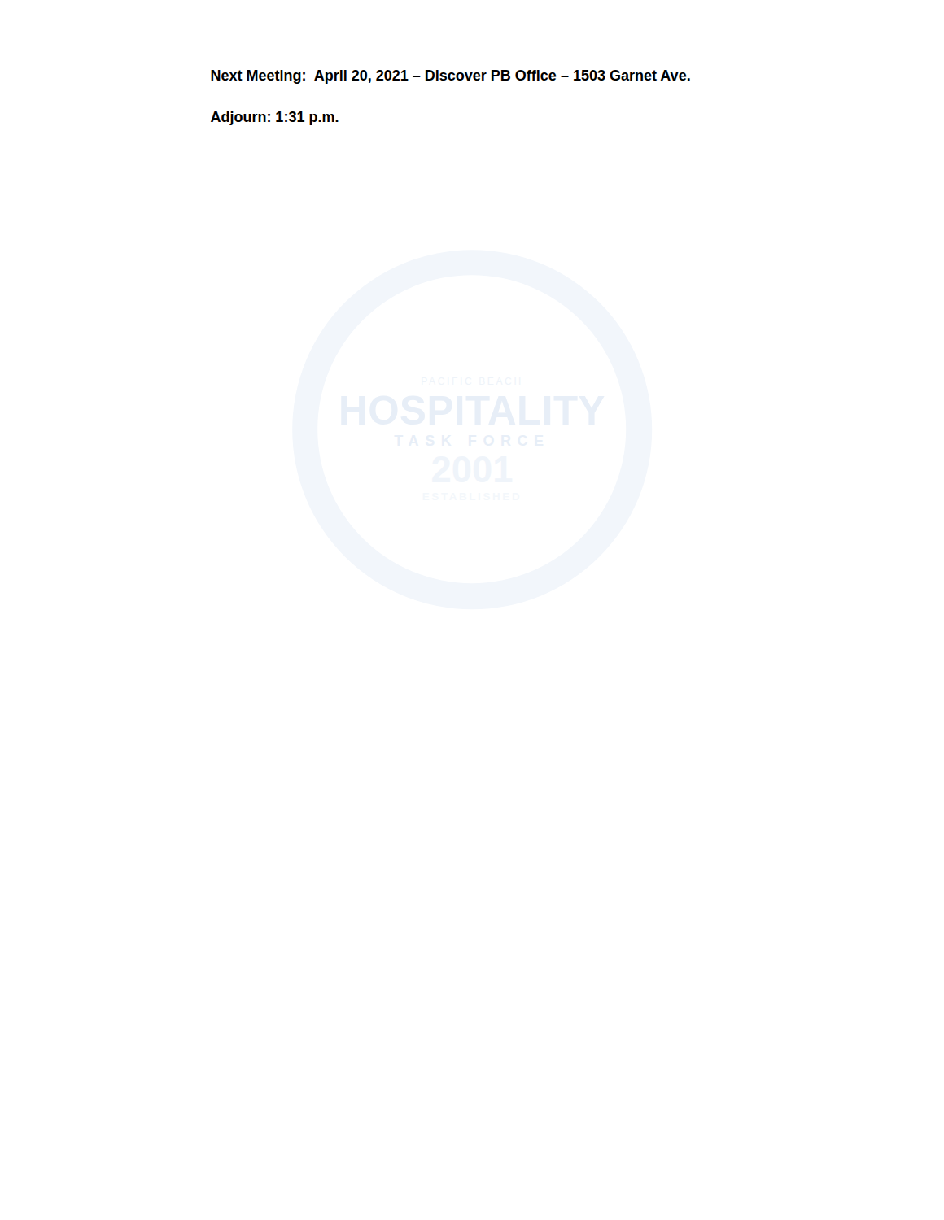Pacific Beach
Hospitality
Task Force
2001
Established
Next Meeting: April 20, 2021 – Discover PB Office – 1503 Garnet Ave.
Adjourn: 1:31 p.m.